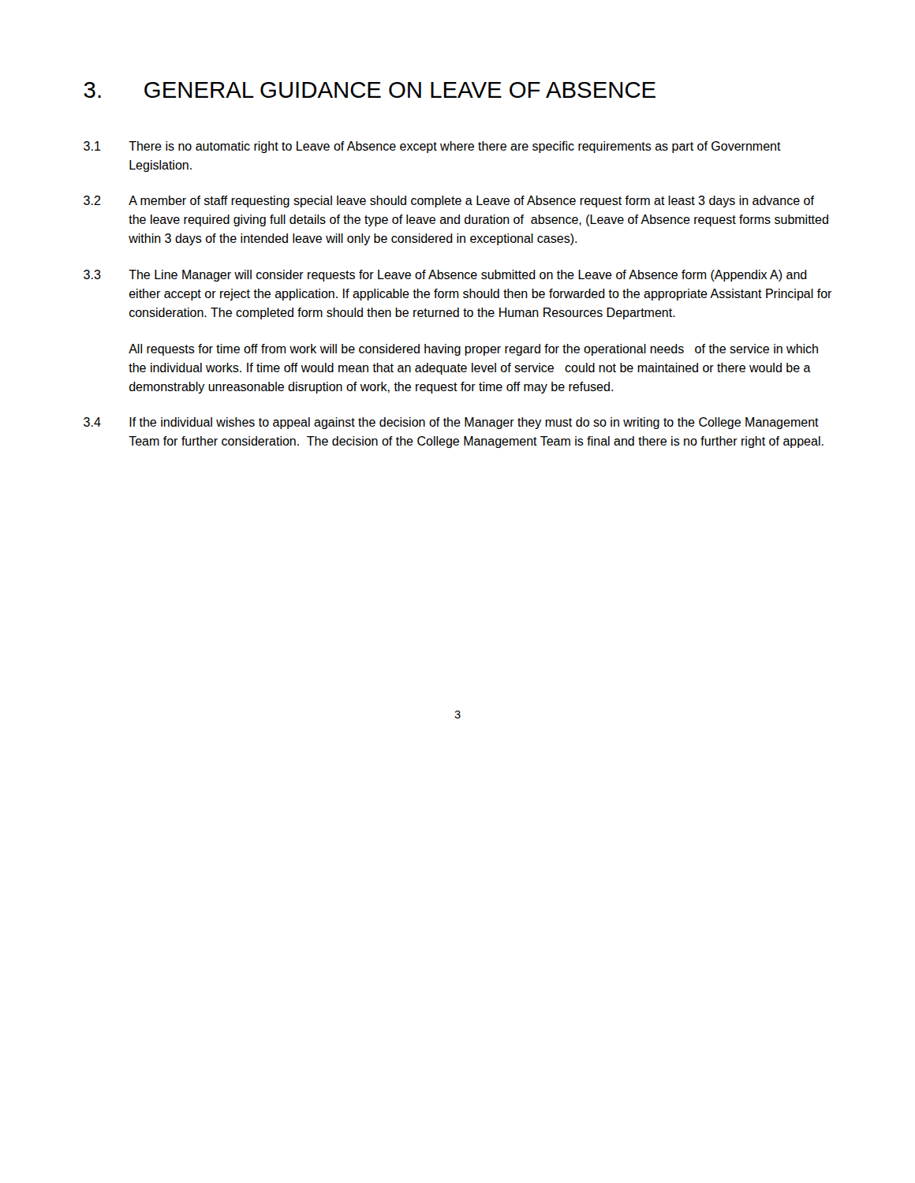3. GENERAL GUIDANCE ON LEAVE OF ABSENCE
3.1 There is no automatic right to Leave of Absence except where there are specific requirements as part of Government Legislation.
3.2 A member of staff requesting special leave should complete a Leave of Absence request form at least 3 days in advance of the leave required giving full details of the type of leave and duration of absence, (Leave of Absence request forms submitted within 3 days of the intended leave will only be considered in exceptional cases).
3.3 The Line Manager will consider requests for Leave of Absence submitted on the Leave of Absence form (Appendix A) and either accept or reject the application. If applicable the form should then be forwarded to the appropriate Assistant Principal for consideration. The completed form should then be returned to the Human Resources Department.
All requests for time off from work will be considered having proper regard for the operational needs of the service in which the individual works. If time off would mean that an adequate level of service could not be maintained or there would be a demonstrably unreasonable disruption of work, the request for time off may be refused.
3.4 If the individual wishes to appeal against the decision of the Manager they must do so in writing to the College Management Team for further consideration. The decision of the College Management Team is final and there is no further right of appeal.
3